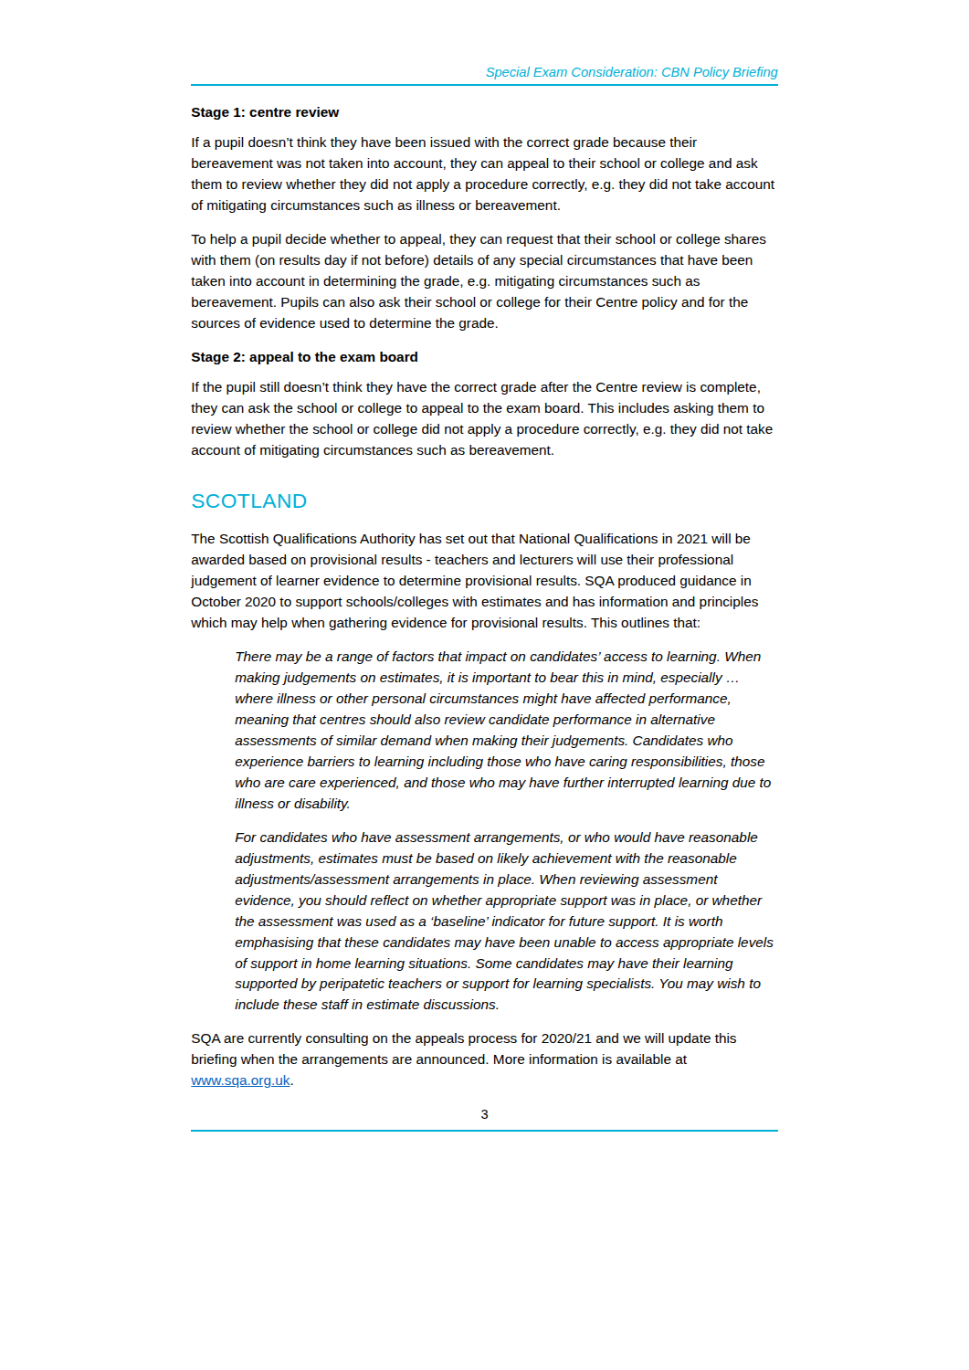Special Exam Consideration: CBN Policy Briefing
Stage 1: centre review
If a pupil doesn’t think they have been issued with the correct grade because their bereavement was not taken into account, they can appeal to their school or college and ask them to review whether they did not apply a procedure correctly, e.g. they did not take account of mitigating circumstances such as illness or bereavement.
To help a pupil decide whether to appeal, they can request that their school or college shares with them (on results day if not before) details of any special circumstances that have been taken into account in determining the grade, e.g. mitigating circumstances such as bereavement. Pupils can also ask their school or college for their Centre policy and for the sources of evidence used to determine the grade.
Stage 2: appeal to the exam board
If the pupil still doesn’t think they have the correct grade after the Centre review is complete, they can ask the school or college to appeal to the exam board. This includes asking them to review whether the school or college did not apply a procedure correctly, e.g. they did not take account of mitigating circumstances such as bereavement.
Scotland
The Scottish Qualifications Authority has set out that National Qualifications in 2021 will be awarded based on provisional results - teachers and lecturers will use their professional judgement of learner evidence to determine provisional results. SQA produced guidance in October 2020 to support schools/colleges with estimates and has information and principles which may help when gathering evidence for provisional results. This outlines that:
There may be a range of factors that impact on candidates’ access to learning. When making judgements on estimates, it is important to bear this in mind, especially …where illness or other personal circumstances might have affected performance, meaning that centres should also review candidate performance in alternative assessments of similar demand when making their judgements. Candidates who experience barriers to learning including those who have caring responsibilities, those who are care experienced, and those who may have further interrupted learning due to illness or disability.
For candidates who have assessment arrangements, or who would have reasonable adjustments, estimates must be based on likely achievement with the reasonable adjustments/assessment arrangements in place. When reviewing assessment evidence, you should reflect on whether appropriate support was in place, or whether the assessment was used as a ‘baseline’ indicator for future support. It is worth emphasising that these candidates may have been unable to access appropriate levels of support in home learning situations. Some candidates may have their learning supported by peripatetic teachers or support for learning specialists. You may wish to include these staff in estimate discussions.
SQA are currently consulting on the appeals process for 2020/21 and we will update this briefing when the arrangements are announced. More information is available at www.sqa.org.uk.
3